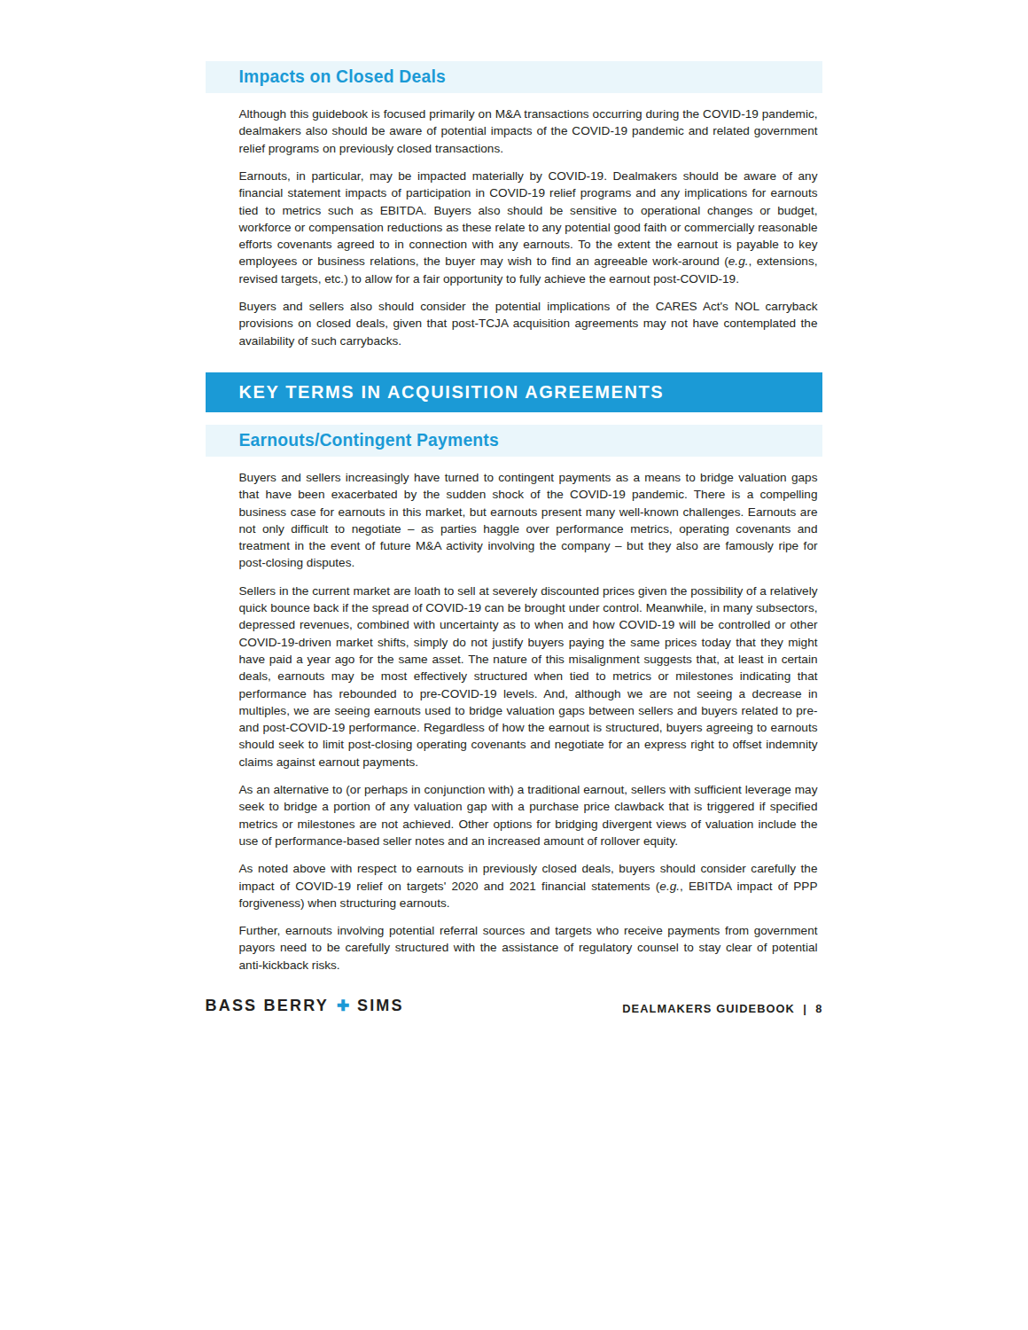Impacts on Closed Deals
Although this guidebook is focused primarily on M&A transactions occurring during the COVID-19 pandemic, dealmakers also should be aware of potential impacts of the COVID-19 pandemic and related government relief programs on previously closed transactions.
Earnouts, in particular, may be impacted materially by COVID-19. Dealmakers should be aware of any financial statement impacts of participation in COVID-19 relief programs and any implications for earnouts tied to metrics such as EBITDA. Buyers also should be sensitive to operational changes or budget, workforce or compensation reductions as these relate to any potential good faith or commercially reasonable efforts covenants agreed to in connection with any earnouts. To the extent the earnout is payable to key employees or business relations, the buyer may wish to find an agreeable work-around (e.g., extensions, revised targets, etc.) to allow for a fair opportunity to fully achieve the earnout post-COVID-19.
Buyers and sellers also should consider the potential implications of the CARES Act's NOL carryback provisions on closed deals, given that post-TCJA acquisition agreements may not have contemplated the availability of such carrybacks.
Key Terms in Acquisition Agreements
Earnouts/Contingent Payments
Buyers and sellers increasingly have turned to contingent payments as a means to bridge valuation gaps that have been exacerbated by the sudden shock of the COVID-19 pandemic. There is a compelling business case for earnouts in this market, but earnouts present many well-known challenges. Earnouts are not only difficult to negotiate – as parties haggle over performance metrics, operating covenants and treatment in the event of future M&A activity involving the company – but they also are famously ripe for post-closing disputes.
Sellers in the current market are loath to sell at severely discounted prices given the possibility of a relatively quick bounce back if the spread of COVID-19 can be brought under control. Meanwhile, in many subsectors, depressed revenues, combined with uncertainty as to when and how COVID-19 will be controlled or other COVID-19-driven market shifts, simply do not justify buyers paying the same prices today that they might have paid a year ago for the same asset. The nature of this misalignment suggests that, at least in certain deals, earnouts may be most effectively structured when tied to metrics or milestones indicating that performance has rebounded to pre-COVID-19 levels. And, although we are not seeing a decrease in multiples, we are seeing earnouts used to bridge valuation gaps between sellers and buyers related to pre- and post-COVID-19 performance. Regardless of how the earnout is structured, buyers agreeing to earnouts should seek to limit post-closing operating covenants and negotiate for an express right to offset indemnity claims against earnout payments.
As an alternative to (or perhaps in conjunction with) a traditional earnout, sellers with sufficient leverage may seek to bridge a portion of any valuation gap with a purchase price clawback that is triggered if specified metrics or milestones are not achieved. Other options for bridging divergent views of valuation include the use of performance-based seller notes and an increased amount of rollover equity.
As noted above with respect to earnouts in previously closed deals, buyers should consider carefully the impact of COVID-19 relief on targets' 2020 and 2021 financial statements (e.g., EBITDA impact of PPP forgiveness) when structuring earnouts.
Further, earnouts involving potential referral sources and targets who receive payments from government payors need to be carefully structured with the assistance of regulatory counsel to stay clear of potential anti-kickback risks.
BASS BERRY ✚ SIMS
DEALMAKERS GUIDEBOOK | 8